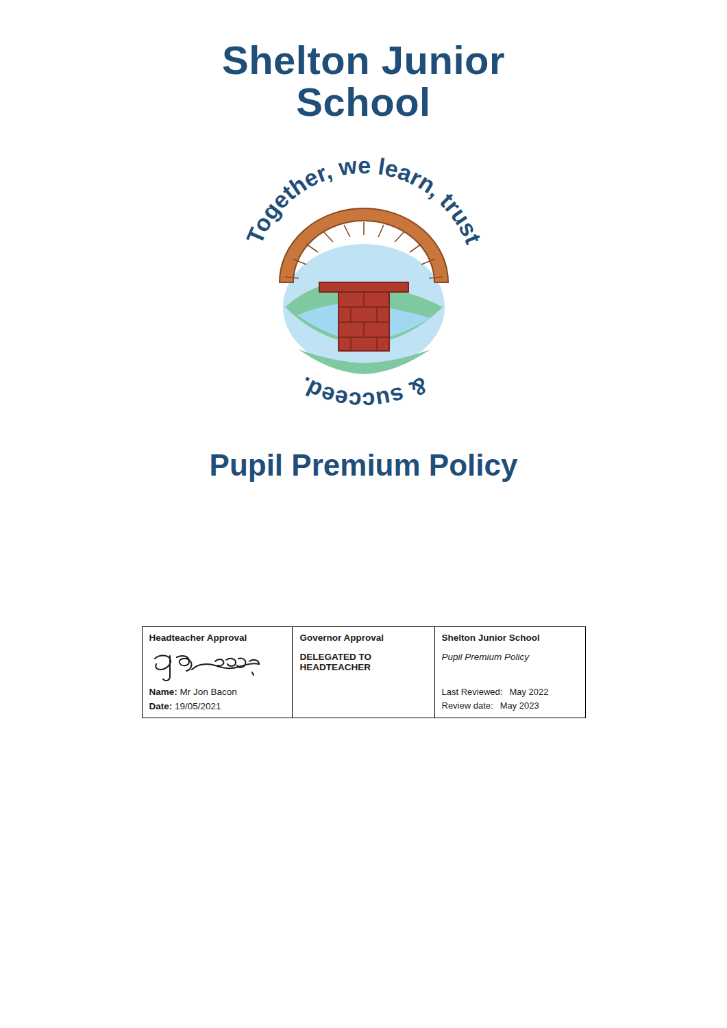Shelton Junior
School
Shelton Junior School logo Together, we learn, trust & succeed.
Pupil Premium Policy
| Headteacher Approval Handwritten signature Name: Mr Jon Bacon Date: 19/05/2021 | Governor Approval DELEGATED TO HEADTEACHER | Shelton Junior School Pupil Premium Policy Last Reviewed: May 2022 Review date: May 2023 |